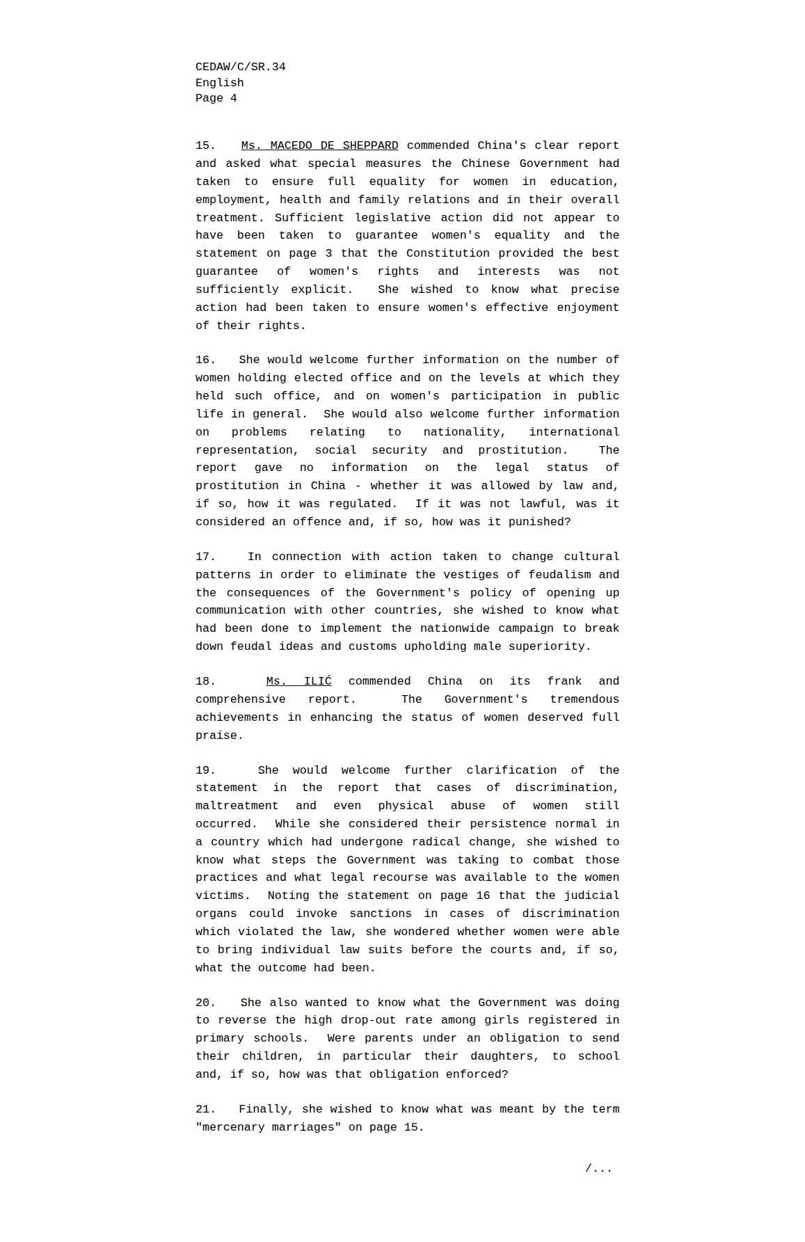CEDAW/C/SR.34 English Page 4
15. Ms. MACEDO DE SHEPPARD commended China's clear report and asked what special measures the Chinese Government had taken to ensure full equality for women in education, employment, health and family relations and in their overall treatment. Sufficient legislative action did not appear to have been taken to guarantee women's equality and the statement on page 3 that the Constitution provided the best guarantee of women's rights and interests was not sufficiently explicit. She wished to know what precise action had been taken to ensure women's effective enjoyment of their rights.
16. She would welcome further information on the number of women holding elected office and on the levels at which they held such office, and on women's participation in public life in general. She would also welcome further information on problems relating to nationality, international representation, social security and prostitution. The report gave no information on the legal status of prostitution in China - whether it was allowed by law and, if so, how it was regulated. If it was not lawful, was it considered an offence and, if so, how was it punished?
17. In connection with action taken to change cultural patterns in order to eliminate the vestiges of feudalism and the consequences of the Government's policy of opening up communication with other countries, she wished to know what had been done to implement the nationwide campaign to break down feudal ideas and customs upholding male superiority.
18. Ms. ILIĆ commended China on its frank and comprehensive report. The Government's tremendous achievements in enhancing the status of women deserved full praise.
19. She would welcome further clarification of the statement in the report that cases of discrimination, maltreatment and even physical abuse of women still occurred. While she considered their persistence normal in a country which had undergone radical change, she wished to know what steps the Government was taking to combat those practices and what legal recourse was available to the women victims. Noting the statement on page 16 that the judicial organs could invoke sanctions in cases of discrimination which violated the law, she wondered whether women were able to bring individual law suits before the courts and, if so, what the outcome had been.
20. She also wanted to know what the Government was doing to reverse the high drop-out rate among girls registered in primary schools. Were parents under an obligation to send their children, in particular their daughters, to school and, if so, how was that obligation enforced?
21. Finally, she wished to know what was meant by the term "mercenary marriages" on page 15.
/...